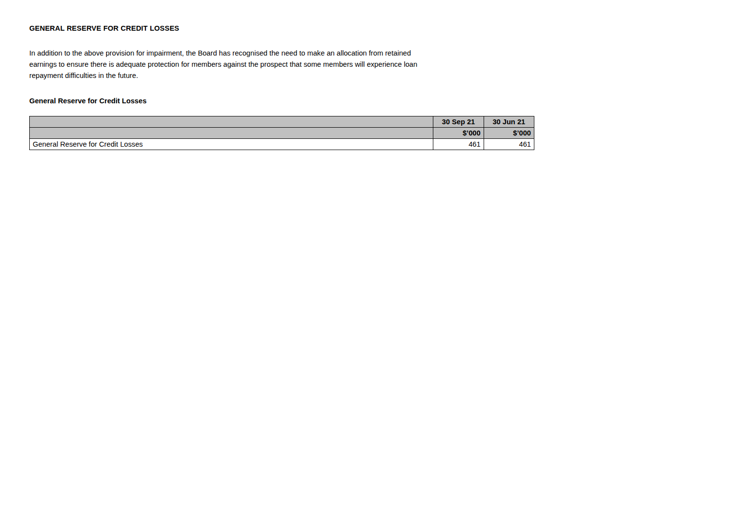GENERAL RESERVE FOR CREDIT LOSSES
In addition to the above provision for impairment, the Board has recognised the need to make an allocation from retained earnings to ensure there is adequate protection for members against the prospect that some members will experience loan repayment difficulties in the future.
General Reserve for Credit Losses
| | 30 Sep 21 | 30 Jun 21 |
| --- | --- | --- |
| | $’000 | $’000 |
| General Reserve for Credit Losses | 461 | 461 |